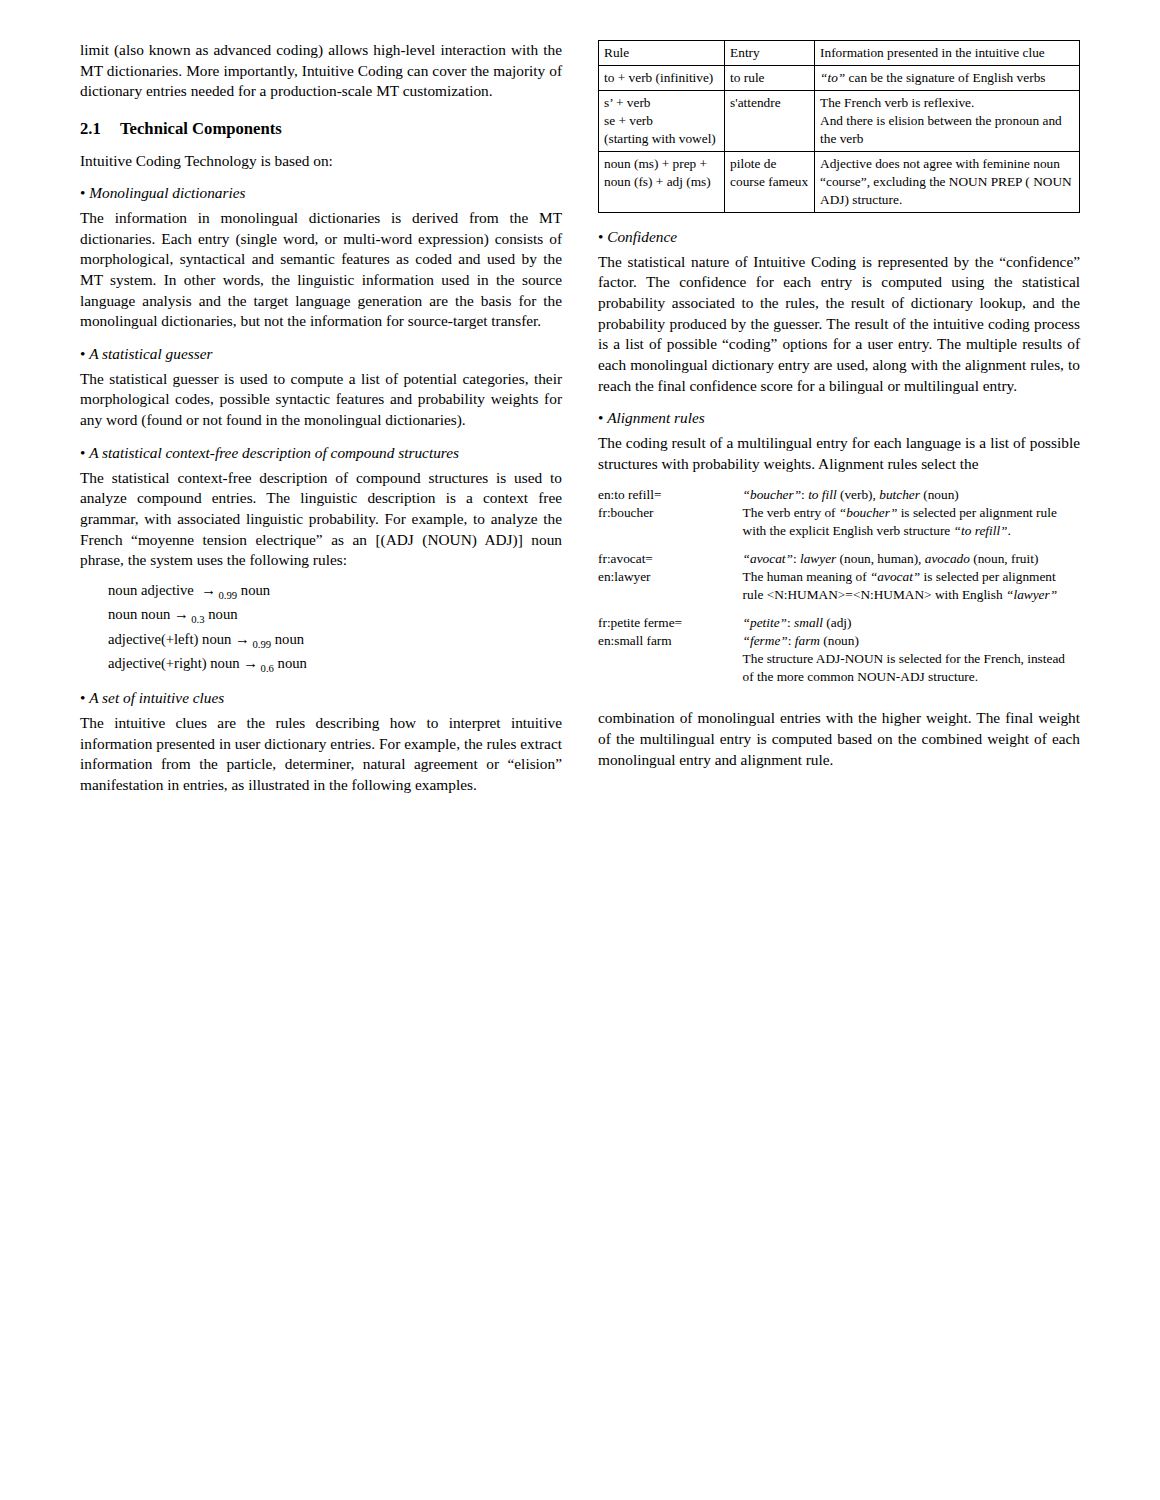limit (also known as advanced coding) allows high-level interaction with the MT dictionaries. More importantly, Intuitive Coding can cover the majority of dictionary entries needed for a production-scale MT customization.
2.1 Technical Components
Intuitive Coding Technology is based on:
Monolingual dictionaries
The information in monolingual dictionaries is derived from the MT dictionaries. Each entry (single word, or multi-word expression) consists of morphological, syntactical and semantic features as coded and used by the MT system. In other words, the linguistic information used in the source language analysis and the target language generation are the basis for the monolingual dictionaries, but not the information for source-target transfer.
A statistical guesser
The statistical guesser is used to compute a list of potential categories, their morphological codes, possible syntactic features and probability weights for any word (found or not found in the monolingual dictionaries).
A statistical context-free description of compound structures
The statistical context-free description of compound structures is used to analyze compound entries. The linguistic description is a context free grammar, with associated linguistic probability. For example, to analyze the French “moyenne tension electrique” as an [(ADJ (NOUN) ADJ)] noun phrase, the system uses the following rules:
noun adjective → 0.99 noun
noun noun → 0.3 noun
adjective(+left) noun → 0.99 noun
adjective(+right) noun → 0.6 noun
A set of intuitive clues
The intuitive clues are the rules describing how to interpret intuitive information presented in user dictionary entries. For example, the rules extract information from the particle, determiner, natural agreement or “elision” manifestation in entries, as illustrated in the following examples.
| Rule | Entry | Information presented in the intuitive clue |
| --- | --- | --- |
| to + verb (infinitive) | to rule | “to” can be the signature of English verbs |
| s’ + verb se + verb (starting with vowel) | s'attendre | The French verb is reflexive. And there is elision between the pronoun and the verb |
| noun (ms) + prep + noun (fs) + adj (ms) | pilote de course fameux | Adjective does not agree with feminine noun “course”, excluding the NOUN PREP ( NOUN ADJ) structure. |
Confidence
The statistical nature of Intuitive Coding is represented by the “confidence” factor. The confidence for each entry is computed using the statistical probability associated to the rules, the result of dictionary lookup, and the probability produced by the guesser. The result of the intuitive coding process is a list of possible “coding” options for a user entry. The multiple results of each monolingual dictionary entry are used, along with the alignment rules, to reach the final confidence score for a bilingual or multilingual entry.
Alignment rules
The coding result of a multilingual entry for each language is a list of possible structures with probability weights. Alignment rules select the
| en:to refill= fr:boucher | “boucher” : to fill (verb), butcher (noun) The verb entry of “boucher” is selected per alignment rule with the explicit English verb structure “to refill” . |
| fr:avocat= en:lawyer | “avocat” : lawyer (noun, human), avocado (noun, fruit) The human meaning of “avocat” is selected per alignment rule <N:HUMAN>=<N:HUMAN> with English “lawyer” |
| fr:petite ferme= en:small farm | “petite” : small (adj) “ferme” : farm (noun) The structure ADJ-NOUN is selected for the French, instead of the more common NOUN-ADJ structure. |
combination of monolingual entries with the higher weight. The final weight of the multilingual entry is computed based on the combined weight of each monolingual entry and alignment rule.